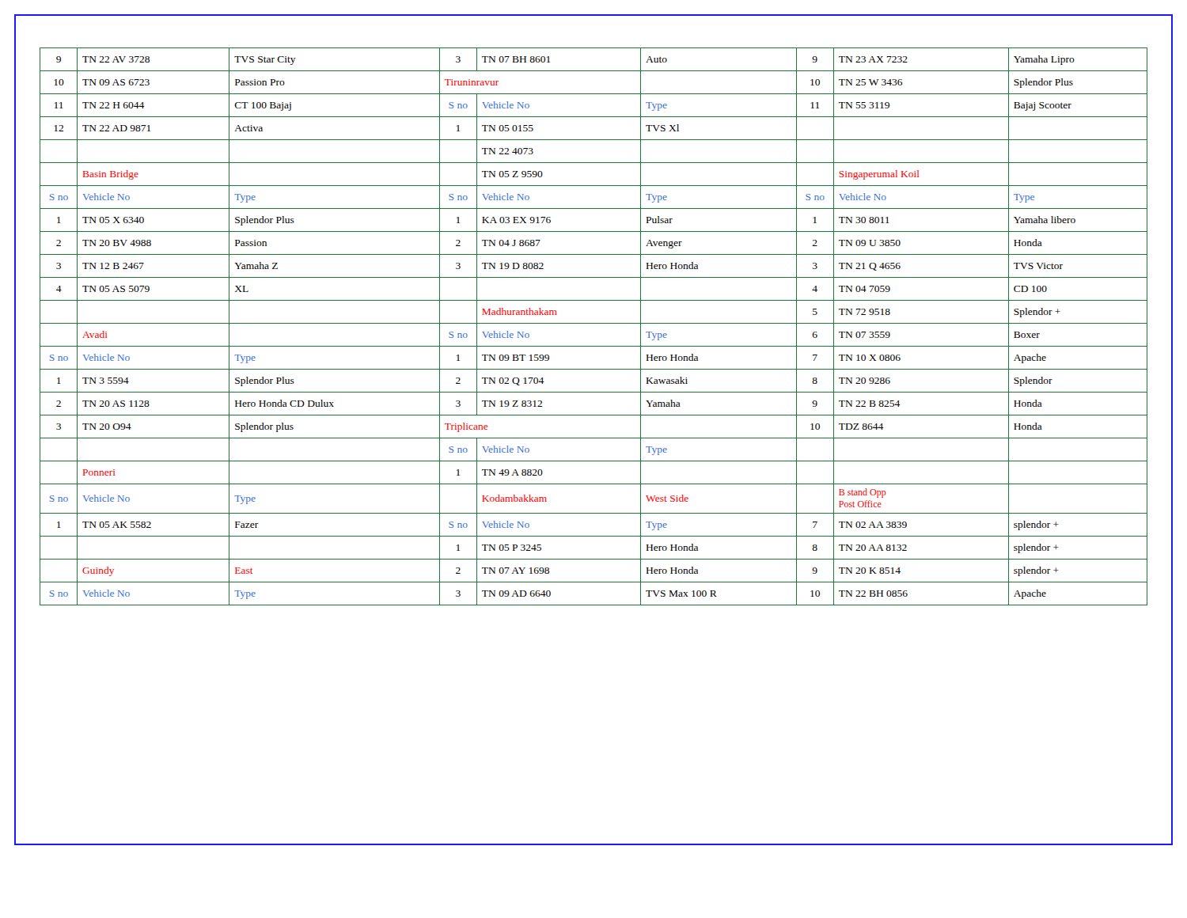| 9 | TN 22 AV 3728 | TVS Star City | 3 | TN 07 BH 8601 | Auto | 9 | TN 23 AX 7232 | Yamaha Lipro |
| 10 | TN 09 AS 6723 | Passion Pro | Tiruninravur | | 10 | TN 25 W 3436 | Splendor Plus |
| 11 | TN 22 H 6044 | CT 100 Bajaj | S no | Vehicle No | Type | 11 | TN 55 3119 | Bajaj Scooter |
| 12 | TN 22 AD 9871 | Activa | 1 | TN 05 0155 | TVS Xl | | | |
| | | | | TN 22 4073 | | | | |
| | Basin Bridge | | | TN 05 Z 9590 | | | Singaperumal Koil | |
| S no | Vehicle No | Type | S no | Vehicle No | Type | S no | Vehicle No | Type |
| 1 | TN 05 X 6340 | Splendor Plus | 1 | KA 03 EX 9176 | Pulsar | 1 | TN 30 8011 | Yamaha libero |
| 2 | TN 20 BV 4988 | Passion | 2 | TN 04 J 8687 | Avenger | 2 | TN 09 U 3850 | Honda |
| 3 | TN 12 B 2467 | Yamaha Z | 3 | TN 19 D 8082 | Hero Honda | 3 | TN 21 Q 4656 | TVS Victor |
| 4 | TN 05 AS 5079 | XL | | | | 4 | TN 04 7059 | CD 100 |
| | | | | Madhuranthakam | | 5 | TN 72 9518 | Splendor + |
| | Avadi | | S no | Vehicle No | Type | 6 | TN 07 3559 | Boxer |
| S no | Vehicle No | Type | 1 | TN 09 BT 1599 | Hero Honda | 7 | TN 10 X 0806 | Apache |
| 1 | TN 3 5594 | Splendor Plus | 2 | TN 02 Q 1704 | Kawasaki | 8 | TN 20 9286 | Splendor |
| 2 | TN 20 AS 1128 | Hero Honda CD Dulux | 3 | TN 19 Z 8312 | Yamaha | 9 | TN 22 B 8254 | Honda |
| 3 | TN 20 O94 | Splendor plus | Triplicane | | 10 | TDZ 8644 | Honda |
| | | | S no | Vehicle No | Type | | | |
| | Ponneri | | 1 | TN 49 A 8820 | | | | |
| S no | Vehicle No | Type | | Kodambakkam | West Side | | B stand Opp Post Office | |
| 1 | TN 05 AK 5582 | Fazer | S no | Vehicle No | Type | 7 | TN 02 AA 3839 | splendor + |
| | | | 1 | TN 05 P 3245 | Hero Honda | 8 | TN 20 AA 8132 | splendor + |
| | Guindy | East | 2 | TN 07 AY 1698 | Hero Honda | 9 | TN 20 K 8514 | splendor + |
| S no | Vehicle No | Type | 3 | TN 09 AD 6640 | TVS Max 100 R | 10 | TN 22 BH 0856 | Apache |